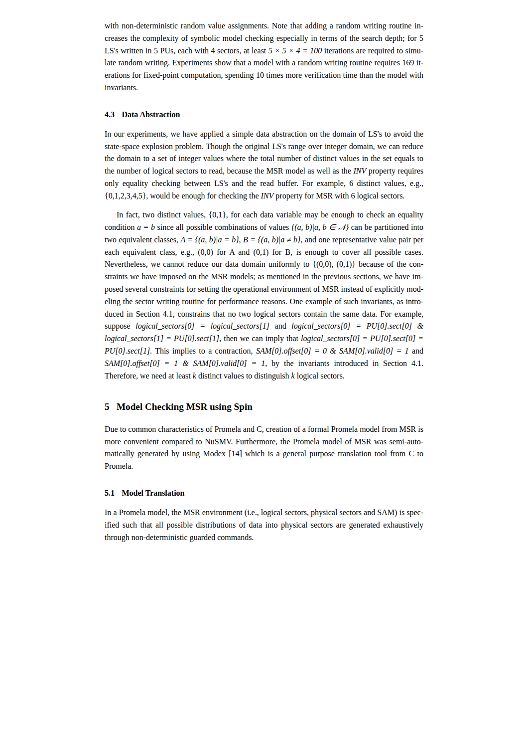with non-deterministic random value assignments. Note that adding a random writing routine increases the complexity of symbolic model checking especially in terms of the search depth; for 5 LS's written in 5 PUs, each with 4 sectors, at least 5 × 5 × 4 = 100 iterations are required to simulate random writing. Experiments show that a model with a random writing routine requires 169 iterations for fixed-point computation, spending 10 times more verification time than the model with invariants.
4.3 Data Abstraction
In our experiments, we have applied a simple data abstraction on the domain of LS's to avoid the state-space explosion problem. Though the original LS's range over integer domain, we can reduce the domain to a set of integer values where the total number of distinct values in the set equals to the number of logical sectors to read, because the MSR model as well as the INV property requires only equality checking between LS's and the read buffer. For example, 6 distinct values, e.g., {0,1,2,3,4,5}, would be enough for checking the INV property for MSR with 6 logical sectors.
In fact, two distinct values, {0,1}, for each data variable may be enough to check an equality condition a = b since all possible combinations of values {(a, b)|a, b ∈ 𝒩} can be partitioned into two equivalent classes, A = {(a, b)|a = b}, B = {(a, b)|a ≠ b}, and one representative value pair per each equivalent class, e.g., (0,0) for A and (0,1) for B, is enough to cover all possible cases. Nevertheless, we cannot reduce our data domain uniformly to {(0,0), (0,1)} because of the constraints we have imposed on the MSR models; as mentioned in the previous sections, we have imposed several constraints for setting the operational environment of MSR instead of explicitly modeling the sector writing routine for performance reasons. One example of such invariants, as introduced in Section 4.1, constrains that no two logical sectors contain the same data. For example, suppose logical_sectors[0] = logical_sectors[1] and logical_sectors[0] = PU[0].sect[0] & logical_sectors[1] = PU[0].sect[1], then we can imply that logical_sectors[0] = PU[0].sect[0] = PU[0].sect[1]. This implies to a contraction, SAM[0].offset[0] = 0 & SAM[0].valid[0] = 1 and SAM[0].offset[0] = 1 & SAM[0].valid[0] = 1, by the invariants introduced in Section 4.1. Therefore, we need at least k distinct values to distinguish k logical sectors.
5 Model Checking MSR using Spin
Due to common characteristics of Promela and C, creation of a formal Promela model from MSR is more convenient compared to NuSMV. Furthermore, the Promela model of MSR was semi-automatically generated by using Modex [14] which is a general purpose translation tool from C to Promela.
5.1 Model Translation
In a Promela model, the MSR environment (i.e., logical sectors, physical sectors and SAM) is specified such that all possible distributions of data into physical sectors are generated exhaustively through non-deterministic guarded commands.